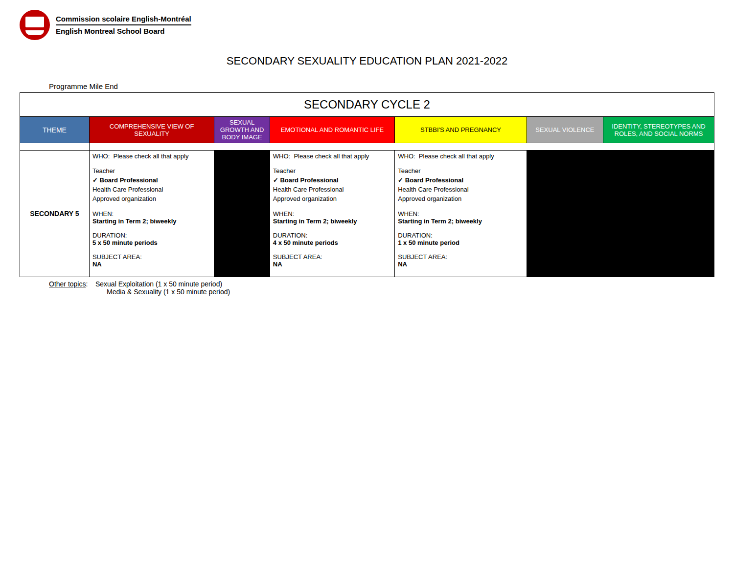Commission scolaire English-Montréal
English Montreal School Board
SECONDARY SEXUALITY EDUCATION PLAN 2021-2022
Programme Mile End
| SECONDARY CYCLE 2 |
| THEME | COMPREHENSIVE VIEW OF SEXUALITY | SEXUAL GROWTH AND BODY IMAGE | EMOTIONAL AND ROMANTIC LIFE | STBBI'S AND PREGNANCY | SEXUAL VIOLENCE | IDENTITY, STEREOTYPES AND ROLES, AND SOCIAL NORMS |
| SECONDARY 5 | WHO: Please check all that apply Teacher ✓ Board Professional Health Care Professional Approved organization WHEN: Starting in Term 2; biweekly DURATION: 5 x 50 minute periods SUBJECT AREA: NA | | WHO: Please check all that apply Teacher ✓ Board Professional Health Care Professional Approved organization WHEN: Starting in Term 2; biweekly DURATION: 4 x 50 minute periods SUBJECT AREA: NA | WHO: Please check all that apply Teacher ✓ Board Professional Health Care Professional Approved organization WHEN: Starting in Term 2; biweekly DURATION: 1 x 50 minute period SUBJECT AREA: NA | | |
Other topics: Sexual Exploitation (1 x 50 minute period)
Media & Sexuality (1 x 50 minute period)